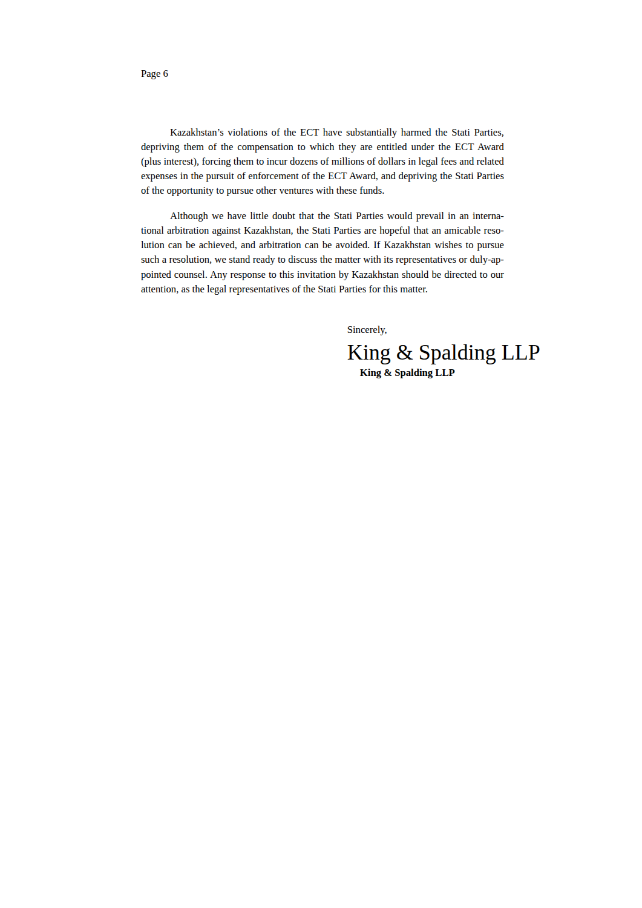Page 6
Kazakhstan’s violations of the ECT have substantially harmed the Stati Parties, depriving them of the compensation to which they are entitled under the ECT Award (plus interest), forcing them to incur dozens of millions of dollars in legal fees and related expenses in the pursuit of enforcement of the ECT Award, and depriving the Stati Parties of the opportunity to pursue other ventures with these funds.
Although we have little doubt that the Stati Parties would prevail in an international arbitration against Kazakhstan, the Stati Parties are hopeful that an amicable resolution can be achieved, and arbitration can be avoided. If Kazakhstan wishes to pursue such a resolution, we stand ready to discuss the matter with its representatives or duly-appointed counsel. Any response to this invitation by Kazakhstan should be directed to our attention, as the legal representatives of the Stati Parties for this matter.
Sincerely,
King & Spalding LLP
King & Spalding LLP